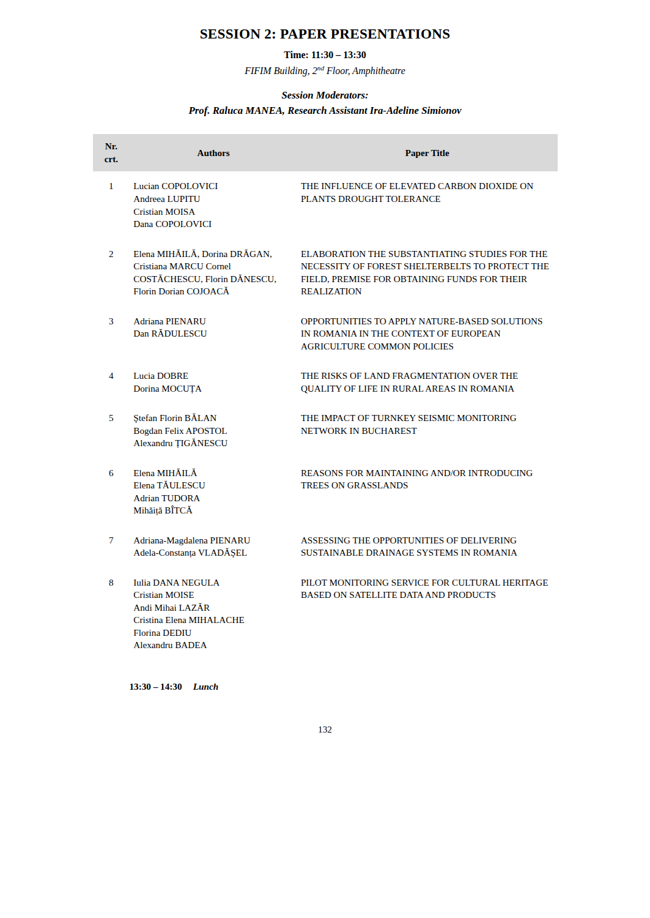SESSION 2: PAPER PRESENTATIONS
Time: 11:30 – 13:30
FIFIM Building, 2nd Floor, Amphitheatre
Session Moderators:
Prof. Raluca MANEA, Research Assistant Ira-Adeline Simionov
| Nr. crt. | Authors | Paper Title |
| --- | --- | --- |
| 1 | Lucian COPOLOVICI Andreea LUPITU Cristian MOISA Dana COPOLOVICI | The influence of elevated carbon dioxide on plants drought tolerance |
| 2 | Elena MIHĂILĂ, Dorina DRĂGAN, Cristiana MARCU Cornel COSTĂCHESCU, Florin DĂNESCU, Florin Dorian COJOACĂ | Elaboration the substantiating studies for the necessity of forest shelterbelts to protect the field, premise for obtaining funds for their realization |
| 3 | Adriana PIENARU Dan RĂDULESCU | Opportunities to apply nature-based solutions in Romania in the context of European agriculture common policies |
| 4 | Lucia DOBRE Dorina MOCUȚA | The risks of land fragmentation over the quality of life in rural areas in Romania |
| 5 | Ştefan Florin BĂLAN Bogdan Felix APOSTOL Alexandru ȚIGĂNESCU | The impact of turnkey seismic monitoring network in Bucharest |
| 6 | Elena MIHĂILĂ Elena TĂULESCU Adrian TUDORA Mihăiță BÎTCĂ | Reasons for maintaining and/or introducing trees on grasslands |
| 7 | Adriana-Magdalena PIENARU Adela-Constanța VLADĂŞEL | Assessing the opportunities of delivering sustainable drainage systems in Romania |
| 8 | Iulia DANA NEGULA Cristian MOISE Andi Mihai LAZĂR Cristina Elena MIHALACHE Florina DEDIU Alexandru BADEA | Pilot monitoring service for cultural heritage based on satellite data and products |
13:30 – 14:30 Lunch
132